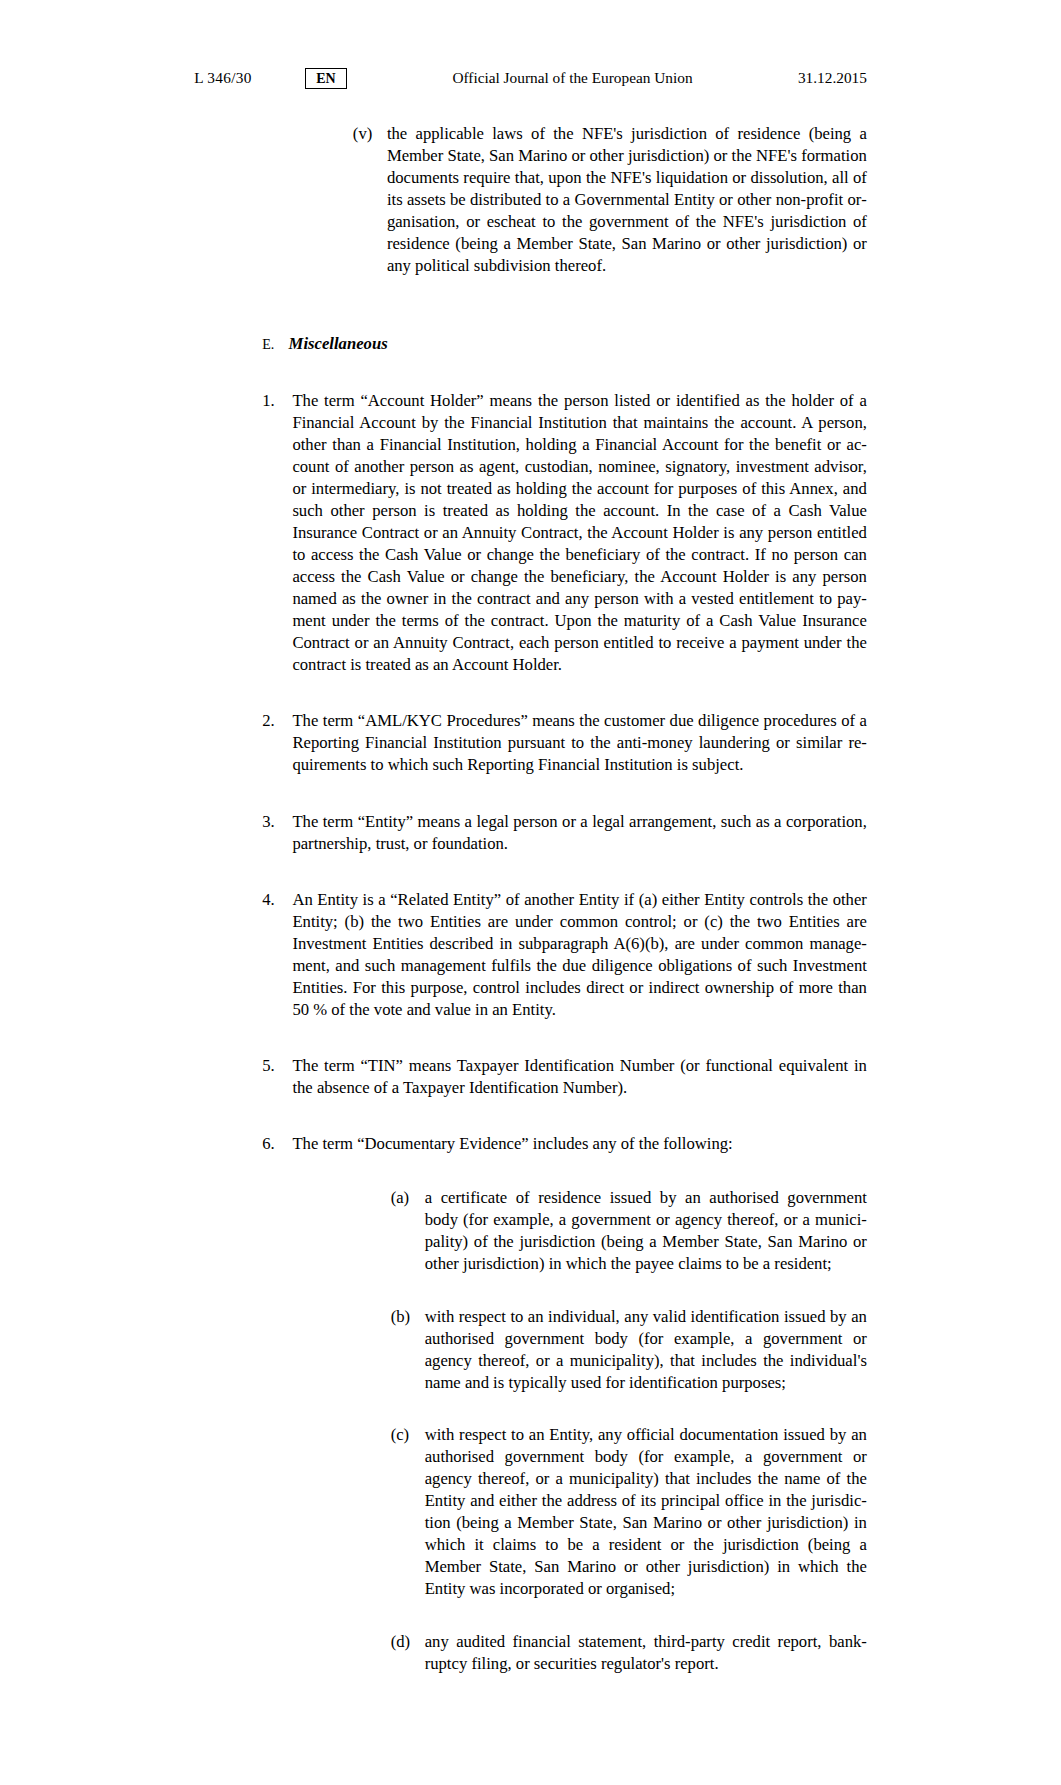L 346/30 EN
Official Journal of the European Union
31.12.2015
(v)
the applicable laws of the NFE's jurisdiction of residence (being a Member State, San Marino or other jurisdiction) or the NFE's formation documents require that, upon the NFE's liquidation or dissolution, all of its assets be distributed to a Governmental Entity or other non-profit organisation, or escheat to the government of the NFE's jurisdiction of residence (being a Member State, San Marino or other jurisdiction) or any political subdivision thereof.
E.
Miscellaneous
1.
The term “Account Holder” means the person listed or identified as the holder of a Financial Account by the Financial Institution that maintains the account. A person, other than a Financial Institution, holding a Financial Account for the benefit or account of another person as agent, custodian, nominee, signatory, investment advisor, or intermediary, is not treated as holding the account for purposes of this Annex, and such other person is treated as holding the account. In the case of a Cash Value Insurance Contract or an Annuity Contract, the Account Holder is any person entitled to access the Cash Value or change the beneficiary of the contract. If no person can access the Cash Value or change the beneficiary, the Account Holder is any person named as the owner in the contract and any person with a vested entitlement to payment under the terms of the contract. Upon the maturity of a Cash Value Insurance Contract or an Annuity Contract, each person entitled to receive a payment under the contract is treated as an Account Holder.
2.
The term “AML/KYC Procedures” means the customer due diligence procedures of a Reporting Financial Institution pursuant to the anti-money laundering or similar requirements to which such Reporting Financial Institution is subject.
3.
The term “Entity” means a legal person or a legal arrangement, such as a corporation, partnership, trust, or foundation.
4.
An Entity is a “Related Entity” of another Entity if (a) either Entity controls the other Entity; (b) the two Entities are under common control; or (c) the two Entities are Investment Entities described in subparagraph A(6)(b), are under common management, and such management fulfils the due diligence obligations of such Investment Entities. For this purpose, control includes direct or indirect ownership of more than 50 % of the vote and value in an Entity.
5.
The term “TIN” means Taxpayer Identification Number (or functional equivalent in the absence of a Taxpayer Identification Number).
6.
The term “Documentary Evidence” includes any of the following:
(a)
a certificate of residence issued by an authorised government body (for example, a government or agency thereof, or a municipality) of the jurisdiction (being a Member State, San Marino or other jurisdiction) in which the payee claims to be a resident;
(b)
with respect to an individual, any valid identification issued by an authorised government body (for example, a government or agency thereof, or a municipality), that includes the individual's name and is typically used for identification purposes;
(c)
with respect to an Entity, any official documentation issued by an authorised government body (for example, a government or agency thereof, or a municipality) that includes the name of the Entity and either the address of its principal office in the jurisdiction (being a Member State, San Marino or other jurisdiction) in which it claims to be a resident or the jurisdiction (being a Member State, San Marino or other jurisdiction) in which the Entity was incorporated or organised;
(d)
any audited financial statement, third-party credit report, bankruptcy filing, or securities regulator's report.